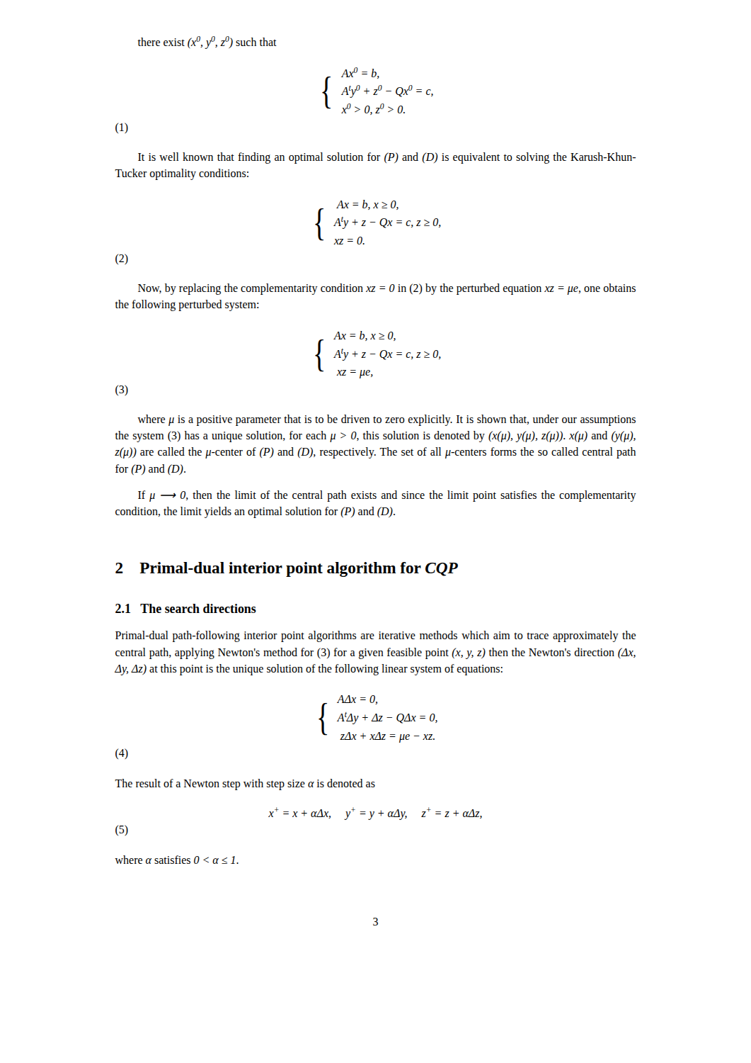there exist (x0, y0, z0) such that
{
Ax0 = b,
Aty0 + z0 − Qx0 = c,
x0 > 0, z0 > 0.
(1)
It is well known that finding an optimal solution for (P) and (D) is equivalent to solving the Karush-Khun-Tucker optimality conditions:
{
Ax = b, x ≥ 0,
Aty + z − Qx = c, z ≥ 0,
xz = 0.
(2)
Now, by replacing the complementarity condition xz = 0 in (2) by the perturbed equation xz = μe, one obtains the following perturbed system:
{
Ax = b, x ≥ 0,
Aty + z − Qx = c, z ≥ 0,
xz = μe,
(3)
where μ is a positive parameter that is to be driven to zero explicitly. It is shown that, under our assumptions the system (3) has a unique solution, for each μ > 0, this solution is denoted by (x(μ), y(μ), z(μ)). x(μ) and (y(μ), z(μ)) are called the μ-center of (P) and (D), respectively. The set of all μ-centers forms the so called central path for (P) and (D).
If μ ⟶ 0, then the limit of the central path exists and since the limit point satisfies the complementarity condition, the limit yields an optimal solution for (P) and (D).
2 Primal-dual interior point algorithm for CQP
2.1 The search directions
Primal-dual path-following interior point algorithms are iterative methods which aim to trace approximately the central path, applying Newton's method for (3) for a given feasible point (x, y, z) then the Newton's direction (Δx, Δy, Δz) at this point is the unique solution of the following linear system of equations:
{
AΔx = 0,
AtΔy + Δz − QΔx = 0,
zΔx + xΔz = μe − xz.
(4)
The result of a Newton step with step size α is denoted as
x+ = x + αΔx, y+ = y + αΔy, z+ = z + αΔz,
(5)
where α satisfies 0 < α ≤ 1.
3